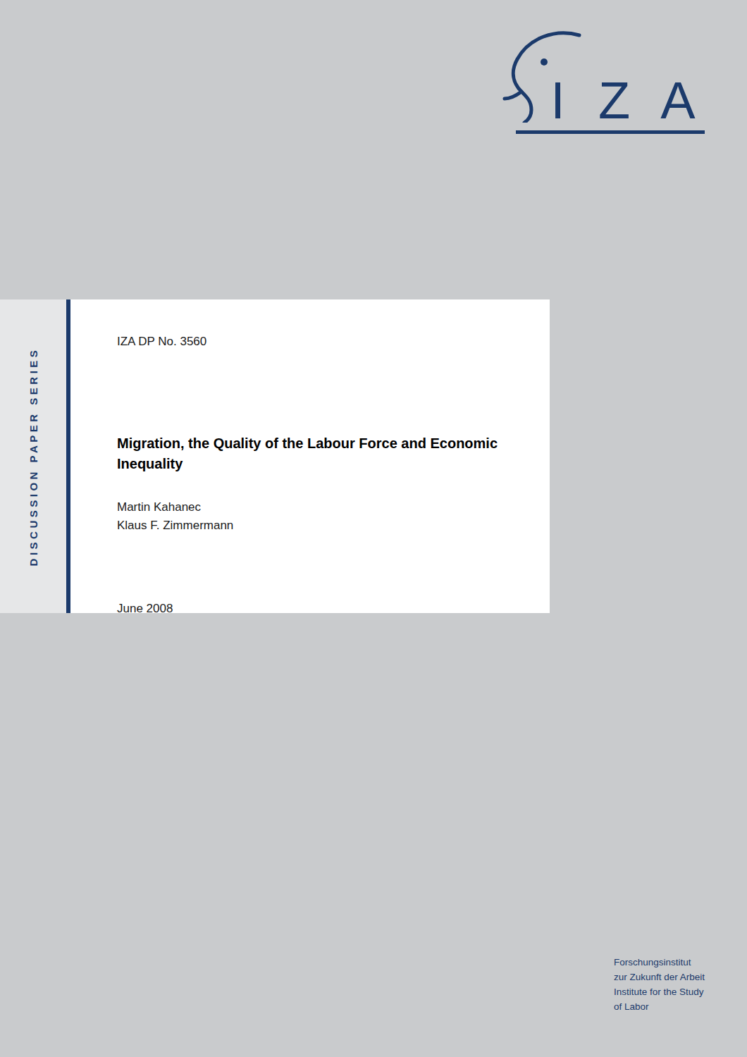I Z A
DISCUSSION PAPER SERIES
IZA DP No. 3560
Migration, the Quality of the Labour Force and Economic Inequality
Martin Kahanec
Klaus F. Zimmermann
June 2008
Forschungsinstitut
zur Zukunft der Arbeit
Institute for the Study
of Labor